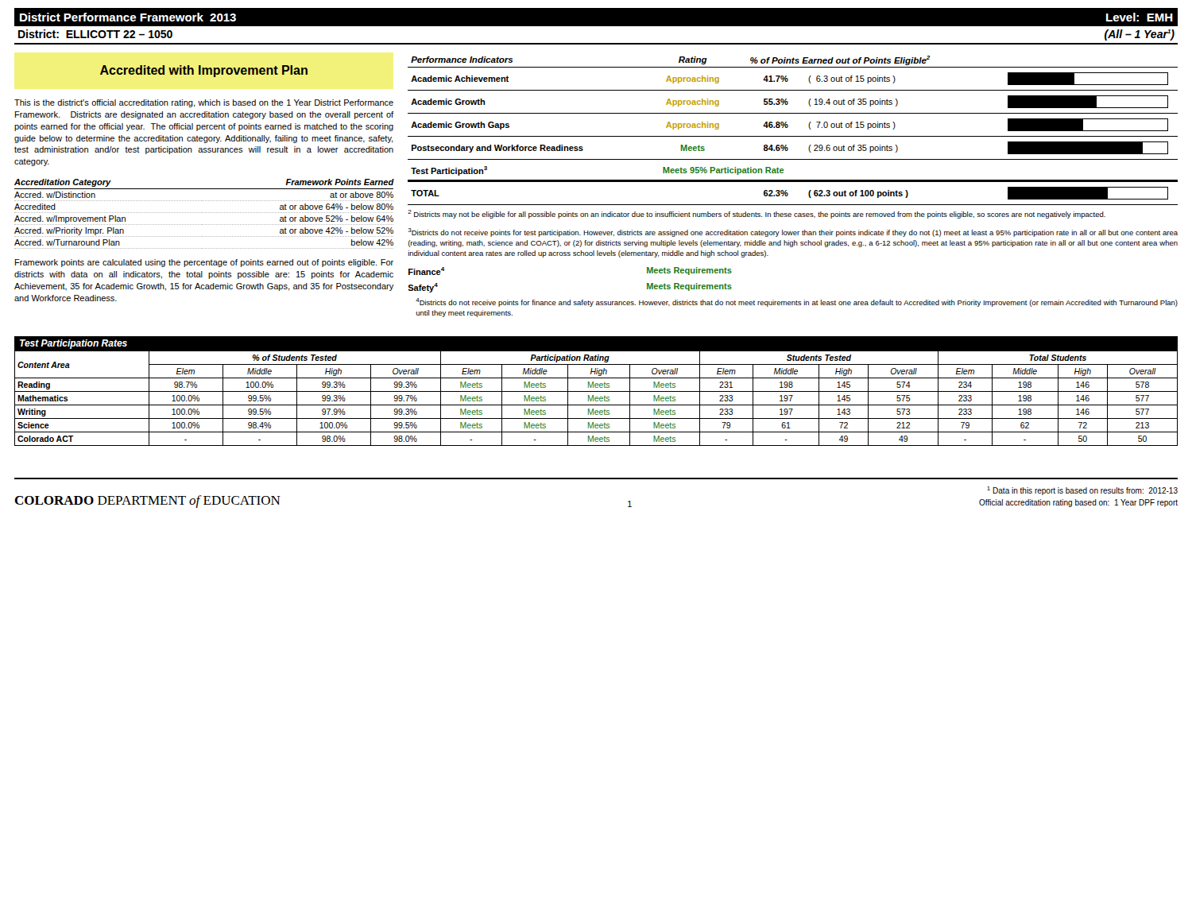District Performance Framework 2013 Level: EMH
District: ELLICOTT 22 – 1050 (All – 1 Year1)
Accredited with Improvement Plan
This is the district's official accreditation rating, which is based on the 1 Year District Performance Framework. Districts are designated an accreditation category based on the overall percent of points earned for the official year. The official percent of points earned is matched to the scoring guide below to determine the accreditation category. Additionally, failing to meet finance, safety, test administration and/or test participation assurances will result in a lower accreditation category.
| Accreditation Category | Framework Points Earned |
| --- | --- |
| Accred. w/Distinction | at or above 80% |
| Accredited | at or above 64% - below 80% |
| Accred. w/Improvement Plan | at or above 52% - below 64% |
| Accred. w/Priority Impr. Plan | at or above 42% - below 52% |
| Accred. w/Turnaround Plan | below 42% |
Framework points are calculated using the percentage of points earned out of points eligible. For districts with data on all indicators, the total points possible are: 15 points for Academic Achievement, 35 for Academic Growth, 15 for Academic Growth Gaps, and 35 for Postsecondary and Workforce Readiness.
| Performance Indicators | Rating | % of Points Earned out of Points Eligible 2 | |
| --- | --- | --- | --- |
| Academic Achievement | Approaching | 41.7% | ( 6.3 out of 15 points ) | |
| Academic Growth | Approaching | 55.3% | ( 19.4 out of 35 points ) | |
| Academic Growth Gaps | Approaching | 46.8% | ( 7.0 out of 15 points ) | |
| Postsecondary and Workforce Readiness | Meets | 84.6% | ( 29.6 out of 35 points ) | |
| Test Participation 3 | Meets 95% Participation Rate |
| TOTAL | | 62.3% | ( 62.3 out of 100 points ) | |
2 Districts may not be eligible for all possible points on an indicator due to insufficient numbers of students. In these cases, the points are removed from the points eligible, so scores are not negatively impacted.
3Districts do not receive points for test participation. However, districts are assigned one accreditation category lower than their points indicate if they do not (1) meet at least a 95% participation rate in all or all but one content area (reading, writing, math, science and COACT), or (2) for districts serving multiple levels (elementary, middle and high school grades, e.g., a 6-12 school), meet at least a 95% participation rate in all or all but one content area when individual content area rates are rolled up across school levels (elementary, middle and high school grades).
Finance4 Meets Requirements
Safety4 Meets Requirements
4Districts do not receive points for finance and safety assurances. However, districts that do not meet requirements in at least one area default to Accredited with Priority Improvement (or remain Accredited with Turnaround Plan) until they meet requirements.
Test Participation Rates
| Content Area | % of Students Tested | Participation Rating | Students Tested | Total Students |
| --- | --- | --- | --- | --- |
| Elem | Middle | High | Overall | Elem | Middle | High | Overall | Elem | Middle | High | Overall | Elem | Middle | High | Overall |
| Reading | 98.7% | 100.0% | 99.3% | 99.3% | Meets | Meets | Meets | Meets | 231 | 198 | 145 | 574 | 234 | 198 | 146 | 578 |
| Mathematics | 100.0% | 99.5% | 99.3% | 99.7% | Meets | Meets | Meets | Meets | 233 | 197 | 145 | 575 | 233 | 198 | 146 | 577 |
| Writing | 100.0% | 99.5% | 97.9% | 99.3% | Meets | Meets | Meets | Meets | 233 | 197 | 143 | 573 | 233 | 198 | 146 | 577 |
| Science | 100.0% | 98.4% | 100.0% | 99.5% | Meets | Meets | Meets | Meets | 79 | 61 | 72 | 212 | 79 | 62 | 72 | 213 |
| Colorado ACT | - | - | 98.0% | 98.0% | - | - | Meets | Meets | - | - | 49 | 49 | - | - | 50 | 50 |
COLORADO DEPARTMENT of EDUCATION
1
1 Data in this report is based on results from: 2012-13
Official accreditation rating based on: 1 Year DPF report